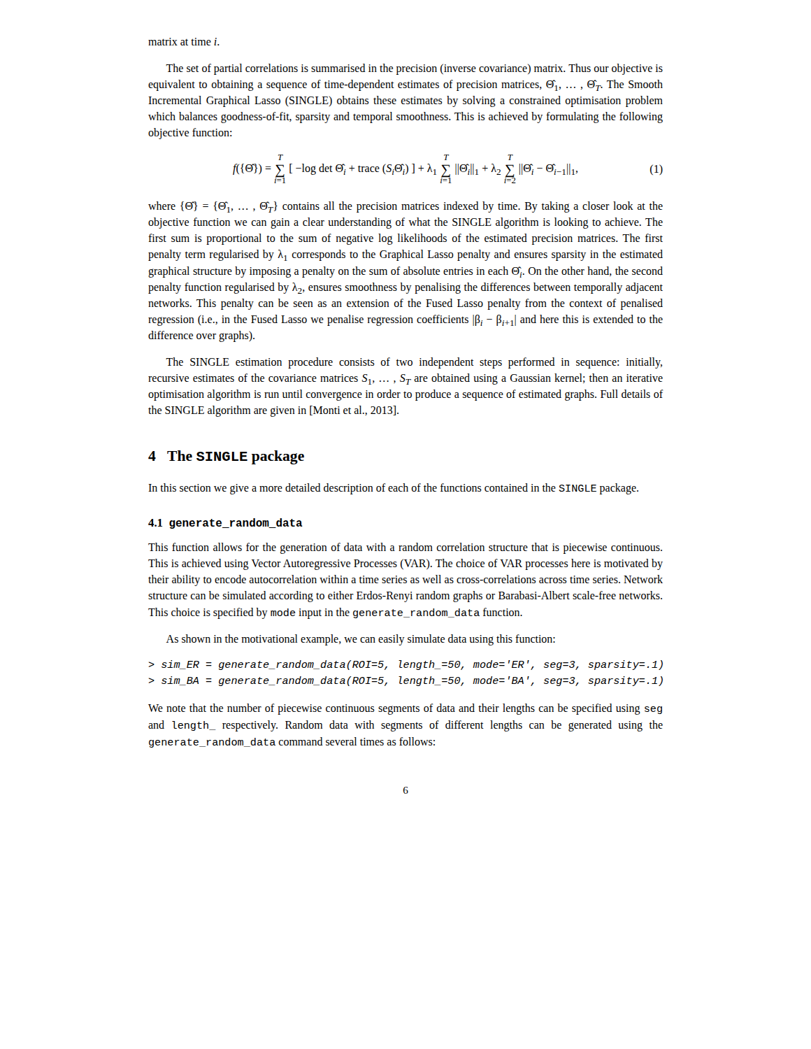matrix at time i.
The set of partial correlations is summarised in the precision (inverse covariance) matrix. Thus our objective is equivalent to obtaining a sequence of time-dependent estimates of precision matrices, Θ̂1, … , Θ̂T. The Smooth Incremental Graphical Lasso (SINGLE) obtains these estimates by solving a constrained optimisation problem which balances goodness-of-fit, sparsity and temporal smoothness. This is achieved by formulating the following objective function:
f({Θ̂}) = T∑i=1 [ −log det Θ̂i + trace (SiΘ̂i) ] + λ1 T∑i=1 ||Θ̂i||1 + λ2 T∑i=2 ||Θ̂i − Θ̂i−1||1, (1)
where {Θ̂} = {Θ̂1, … , Θ̂T} contains all the precision matrices indexed by time. By taking a closer look at the objective function we can gain a clear understanding of what the SINGLE algorithm is looking to achieve. The first sum is proportional to the sum of negative log likelihoods of the estimated precision matrices. The first penalty term regularised by λ1 corresponds to the Graphical Lasso penalty and ensures sparsity in the estimated graphical structure by imposing a penalty on the sum of absolute entries in each Θ̂i. On the other hand, the second penalty function regularised by λ2, ensures smoothness by penalising the differences between temporally adjacent networks. This penalty can be seen as an extension of the Fused Lasso penalty from the context of penalised regression (i.e., in the Fused Lasso we penalise regression coefficients |βi − βi+1| and here this is extended to the difference over graphs).
The SINGLE estimation procedure consists of two independent steps performed in sequence: initially, recursive estimates of the covariance matrices S1, … , ST are obtained using a Gaussian kernel; then an iterative optimisation algorithm is run until convergence in order to produce a sequence of estimated graphs. Full details of the SINGLE algorithm are given in [Monti et al., 2013].
4 The SINGLE package
In this section we give a more detailed description of each of the functions contained in the SINGLE package.
4.1 generate_random_data
This function allows for the generation of data with a random correlation structure that is piecewise continuous. This is achieved using Vector Autoregressive Processes (VAR). The choice of VAR processes here is motivated by their ability to encode autocorrelation within a time series as well as cross-correlations across time series. Network structure can be simulated according to either Erdos-Renyi random graphs or Barabasi-Albert scale-free networks. This choice is specified by mode input in the generate_random_data function.
As shown in the motivational example, we can easily simulate data using this function:
> sim_ER = generate_random_data(ROI=5, length_=50, mode='ER', seg=3, sparsity=.1) > sim_BA = generate_random_data(ROI=5, length_=50, mode='BA', seg=3, sparsity=.1)
We note that the number of piecewise continuous segments of data and their lengths can be specified using seg and length_ respectively. Random data with segments of different lengths can be generated using the generate_random_data command several times as follows:
6